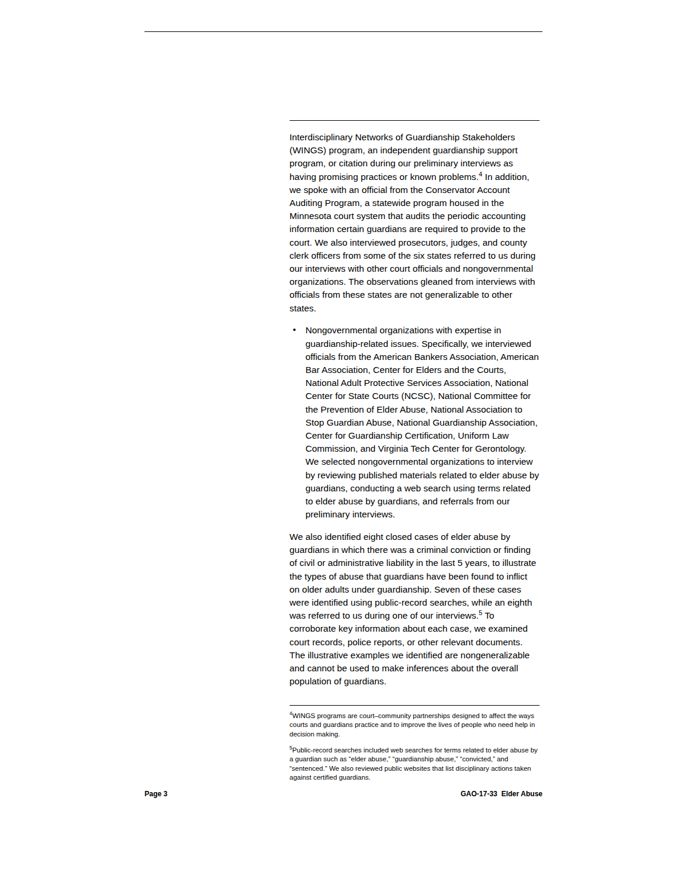Interdisciplinary Networks of Guardianship Stakeholders (WINGS) program, an independent guardianship support program, or citation during our preliminary interviews as having promising practices or known problems.4 In addition, we spoke with an official from the Conservator Account Auditing Program, a statewide program housed in the Minnesota court system that audits the periodic accounting information certain guardians are required to provide to the court. We also interviewed prosecutors, judges, and county clerk officers from some of the six states referred to us during our interviews with other court officials and nongovernmental organizations. The observations gleaned from interviews with officials from these states are not generalizable to other states.
Nongovernmental organizations with expertise in guardianship-related issues. Specifically, we interviewed officials from the American Bankers Association, American Bar Association, Center for Elders and the Courts, National Adult Protective Services Association, National Center for State Courts (NCSC), National Committee for the Prevention of Elder Abuse, National Association to Stop Guardian Abuse, National Guardianship Association, Center for Guardianship Certification, Uniform Law Commission, and Virginia Tech Center for Gerontology. We selected nongovernmental organizations to interview by reviewing published materials related to elder abuse by guardians, conducting a web search using terms related to elder abuse by guardians, and referrals from our preliminary interviews.
We also identified eight closed cases of elder abuse by guardians in which there was a criminal conviction or finding of civil or administrative liability in the last 5 years, to illustrate the types of abuse that guardians have been found to inflict on older adults under guardianship. Seven of these cases were identified using public-record searches, while an eighth was referred to us during one of our interviews.5 To corroborate key information about each case, we examined court records, police reports, or other relevant documents. The illustrative examples we identified are nongeneralizable and cannot be used to make inferences about the overall population of guardians.
4WINGS programs are court–community partnerships designed to affect the ways courts and guardians practice and to improve the lives of people who need help in decision making.
5Public-record searches included web searches for terms related to elder abuse by a guardian such as “elder abuse,” “guardianship abuse,” “convicted,” and “sentenced.” We also reviewed public websites that list disciplinary actions taken against certified guardians.
Page 3 GAO-17-33 Elder Abuse